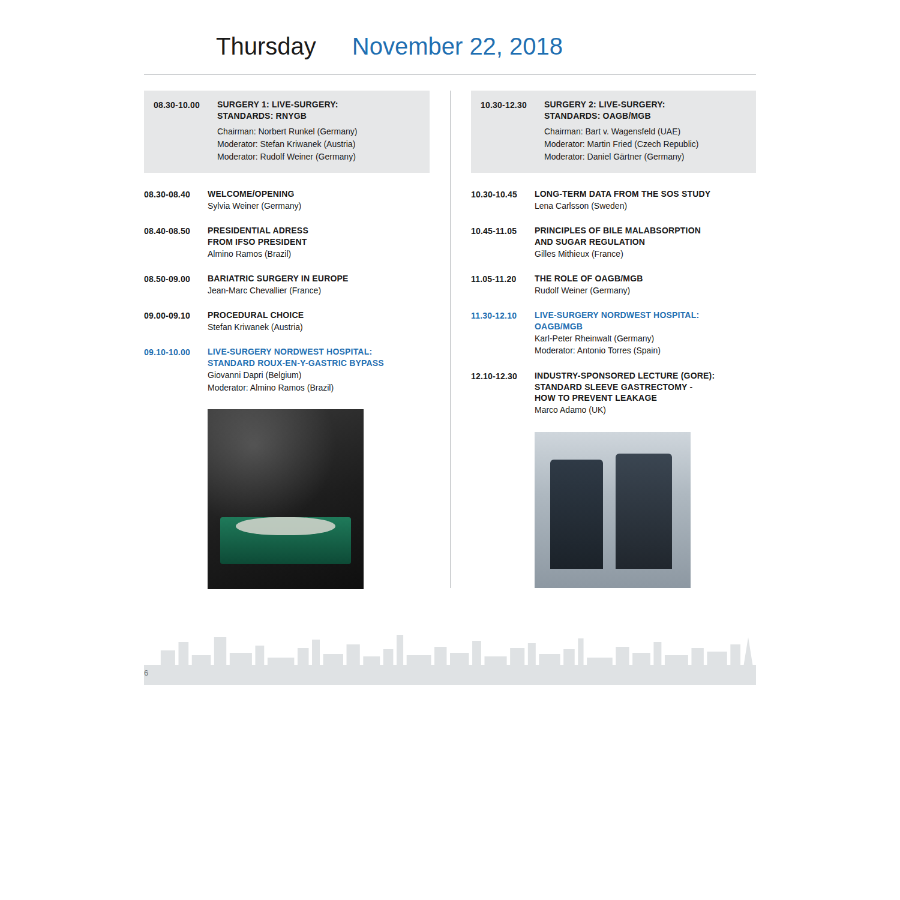Thursday
November 22, 2018
08.30-10.00
Surgery 1: Live-Surgery:
Standards: RNYGB
Chairman: Norbert Runkel (Germany)
Moderator: Stefan Kriwanek (Austria)
Moderator: Rudolf Weiner (Germany)
08.30-08.40
Welcome/Opening
Sylvia Weiner (Germany)
08.40-08.50
Presidential Adress
from IFSO President
Almino Ramos (Brazil)
08.50-09.00
Bariatric Surgery in Europe
Jean-Marc Chevallier (France)
09.00-09.10
Procedural Choice
Stefan Kriwanek (Austria)
09.10-10.00
Live-Surgery Nordwest Hospital:
Standard Roux-en-Y-Gastric Bypass
Giovanni Dapri (Belgium)
Moderator: Almino Ramos (Brazil)
10.30-12.30
Surgery 2: Live-Surgery:
Standards: OAGB/MGB
Chairman: Bart v. Wagensfeld (UAE)
Moderator: Martin Fried (Czech Republic)
Moderator: Daniel Gärtner (Germany)
10.30-10.45
Long-Term Data from the SOS Study
Lena Carlsson (Sweden)
10.45-11.05
Principles of Bile Malabsorption
and Sugar Regulation
Gilles Mithieux (France)
11.05-11.20
The Role of OAGB/MGB
Rudolf Weiner (Germany)
11.30-12.10
Live-Surgery Nordwest Hospital:
OAGB/MGB
Karl-Peter Rheinwalt (Germany)
Moderator: Antonio Torres (Spain)
12.10-12.30
Industry-Sponsored Lecture (Gore):
Standard Sleeve Gastrectomy -
How to Prevent Leakage
Marco Adamo (UK)
6